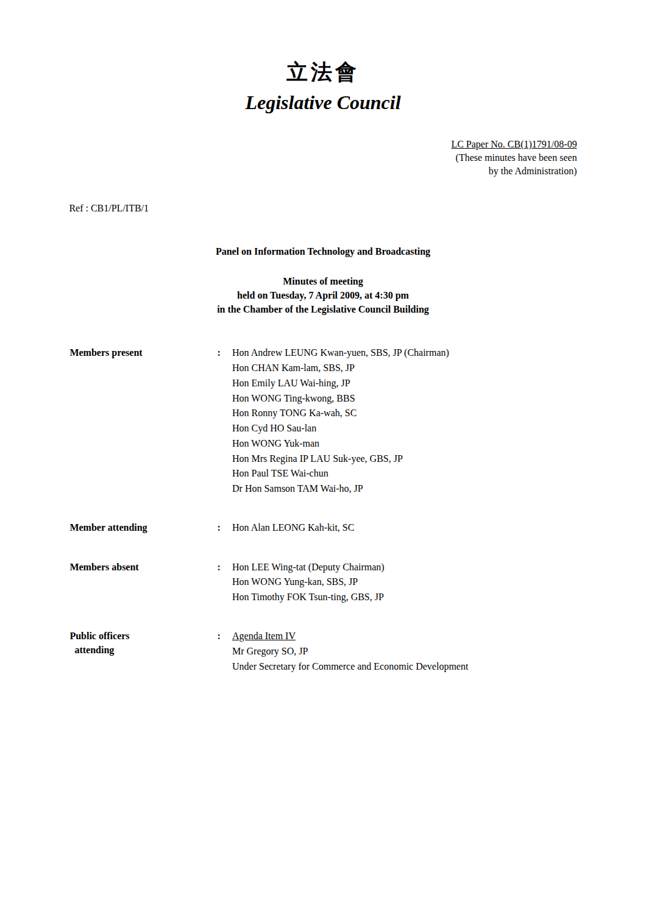立法會
Legislative Council
LC Paper No. CB(1)1791/08-09
(These minutes have been seen
by the Administration)
Ref : CB1/PL/ITB/1
Panel on Information Technology and Broadcasting
Minutes of meeting
held on Tuesday, 7 April 2009, at 4:30 pm
in the Chamber of the Legislative Council Building
| Members present | : | Hon Andrew LEUNG Kwan-yuen, SBS, JP (Chairman) Hon CHAN Kam-lam, SBS, JP Hon Emily LAU Wai-hing, JP Hon WONG Ting-kwong, BBS Hon Ronny TONG Ka-wah, SC Hon Cyd HO Sau-lan Hon WONG Yuk-man Hon Mrs Regina IP LAU Suk-yee, GBS, JP Hon Paul TSE Wai-chun Dr Hon Samson TAM Wai-ho, JP |
| Member attending | : | Hon Alan LEONG Kah-kit, SC |
| Members absent | : | Hon LEE Wing-tat (Deputy Chairman) Hon WONG Yung-kan, SBS, JP Hon Timothy FOK Tsun-ting, GBS, JP |
| Public officers attending | : | Agenda Item IV Mr Gregory SO, JP Under Secretary for Commerce and Economic Development |